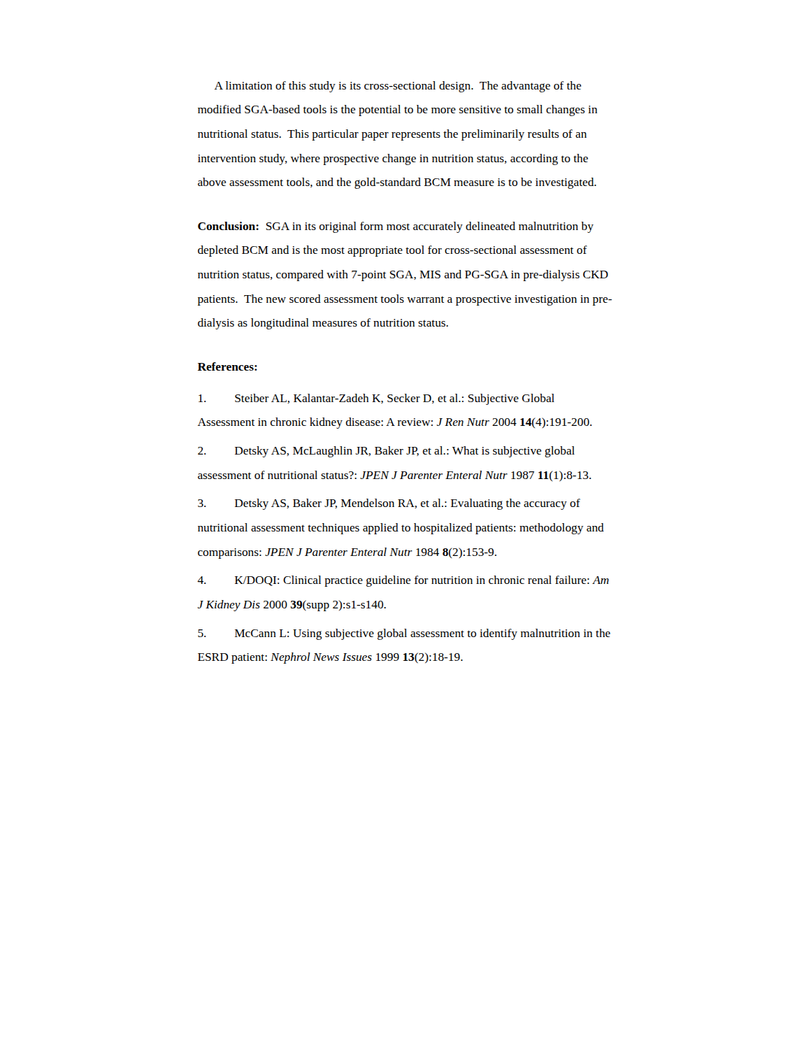A limitation of this study is its cross-sectional design. The advantage of the modified SGA-based tools is the potential to be more sensitive to small changes in nutritional status. This particular paper represents the preliminarily results of an intervention study, where prospective change in nutrition status, according to the above assessment tools, and the gold-standard BCM measure is to be investigated.
Conclusion: SGA in its original form most accurately delineated malnutrition by depleted BCM and is the most appropriate tool for cross-sectional assessment of nutrition status, compared with 7-point SGA, MIS and PG-SGA in pre-dialysis CKD patients. The new scored assessment tools warrant a prospective investigation in pre-dialysis as longitudinal measures of nutrition status.
References:
1. Steiber AL, Kalantar-Zadeh K, Secker D, et al.: Subjective Global Assessment in chronic kidney disease: A review: J Ren Nutr 2004 14(4):191-200.
2. Detsky AS, McLaughlin JR, Baker JP, et al.: What is subjective global assessment of nutritional status?: JPEN J Parenter Enteral Nutr 1987 11(1):8-13.
3. Detsky AS, Baker JP, Mendelson RA, et al.: Evaluating the accuracy of nutritional assessment techniques applied to hospitalized patients: methodology and comparisons: JPEN J Parenter Enteral Nutr 1984 8(2):153-9.
4. K/DOQI: Clinical practice guideline for nutrition in chronic renal failure: Am J Kidney Dis 2000 39(supp 2):s1-s140.
5. McCann L: Using subjective global assessment to identify malnutrition in the ESRD patient: Nephrol News Issues 1999 13(2):18-19.